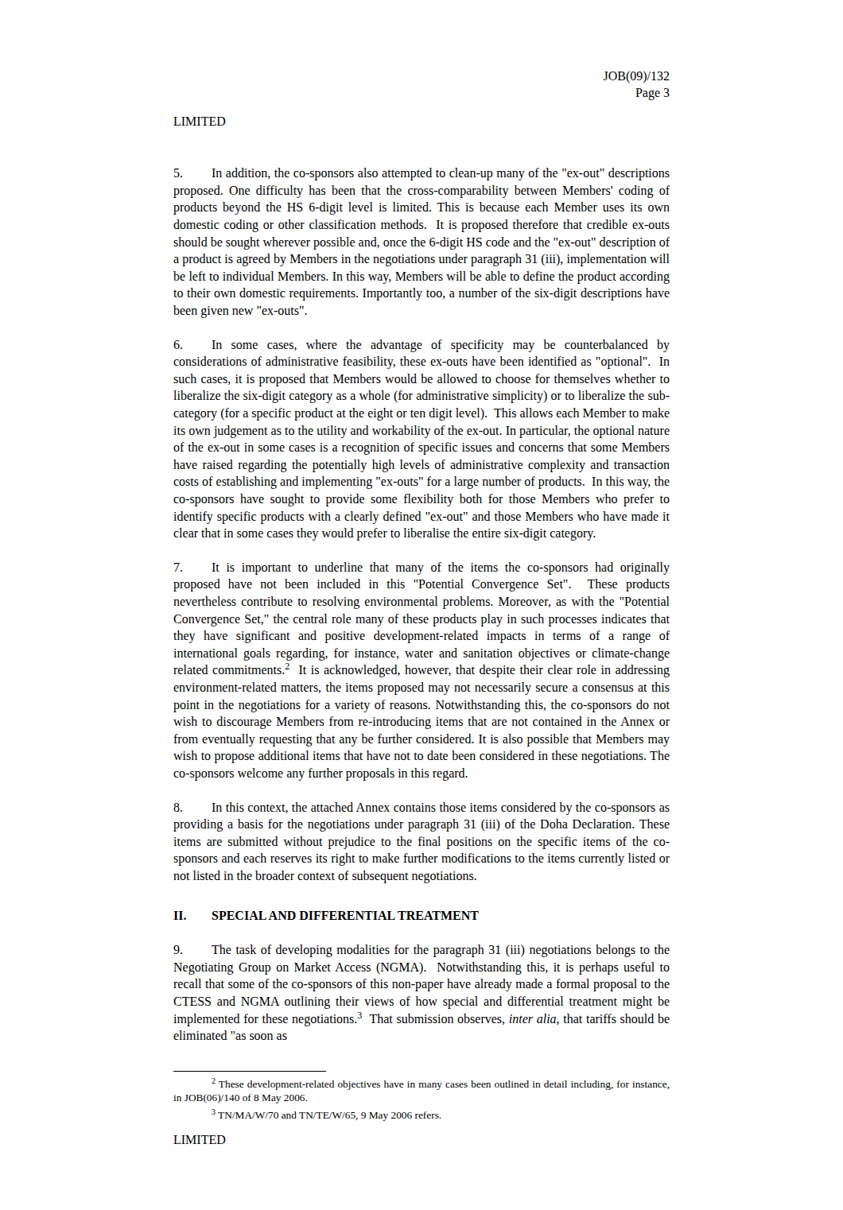JOB(09)/132
Page 3
LIMITED
5. In addition, the co-sponsors also attempted to clean-up many of the "ex-out" descriptions proposed. One difficulty has been that the cross-comparability between Members' coding of products beyond the HS 6-digit level is limited. This is because each Member uses its own domestic coding or other classification methods. It is proposed therefore that credible ex-outs should be sought wherever possible and, once the 6-digit HS code and the "ex-out" description of a product is agreed by Members in the negotiations under paragraph 31 (iii), implementation will be left to individual Members. In this way, Members will be able to define the product according to their own domestic requirements. Importantly too, a number of the six-digit descriptions have been given new "ex-outs".
6. In some cases, where the advantage of specificity may be counterbalanced by considerations of administrative feasibility, these ex-outs have been identified as "optional". In such cases, it is proposed that Members would be allowed to choose for themselves whether to liberalize the six-digit category as a whole (for administrative simplicity) or to liberalize the sub-category (for a specific product at the eight or ten digit level). This allows each Member to make its own judgement as to the utility and workability of the ex-out. In particular, the optional nature of the ex-out in some cases is a recognition of specific issues and concerns that some Members have raised regarding the potentially high levels of administrative complexity and transaction costs of establishing and implementing "ex-outs" for a large number of products. In this way, the co-sponsors have sought to provide some flexibility both for those Members who prefer to identify specific products with a clearly defined "ex-out" and those Members who have made it clear that in some cases they would prefer to liberalise the entire six-digit category.
7. It is important to underline that many of the items the co-sponsors had originally proposed have not been included in this "Potential Convergence Set". These products nevertheless contribute to resolving environmental problems. Moreover, as with the "Potential Convergence Set," the central role many of these products play in such processes indicates that they have significant and positive development-related impacts in terms of a range of international goals regarding, for instance, water and sanitation objectives or climate-change related commitments.2 It is acknowledged, however, that despite their clear role in addressing environment-related matters, the items proposed may not necessarily secure a consensus at this point in the negotiations for a variety of reasons. Notwithstanding this, the co-sponsors do not wish to discourage Members from re-introducing items that are not contained in the Annex or from eventually requesting that any be further considered. It is also possible that Members may wish to propose additional items that have not to date been considered in these negotiations. The co-sponsors welcome any further proposals in this regard.
8. In this context, the attached Annex contains those items considered by the co-sponsors as providing a basis for the negotiations under paragraph 31 (iii) of the Doha Declaration. These items are submitted without prejudice to the final positions on the specific items of the co-sponsors and each reserves its right to make further modifications to the items currently listed or not listed in the broader context of subsequent negotiations.
II. SPECIAL AND DIFFERENTIAL TREATMENT
9. The task of developing modalities for the paragraph 31 (iii) negotiations belongs to the Negotiating Group on Market Access (NGMA). Notwithstanding this, it is perhaps useful to recall that some of the co-sponsors of this non-paper have already made a formal proposal to the CTESS and NGMA outlining their views of how special and differential treatment might be implemented for these negotiations.3 That submission observes, inter alia, that tariffs should be eliminated "as soon as
2 These development-related objectives have in many cases been outlined in detail including, for instance, in JOB(06)/140 of 8 May 2006.
3 TN/MA/W/70 and TN/TE/W/65, 9 May 2006 refers.
LIMITED